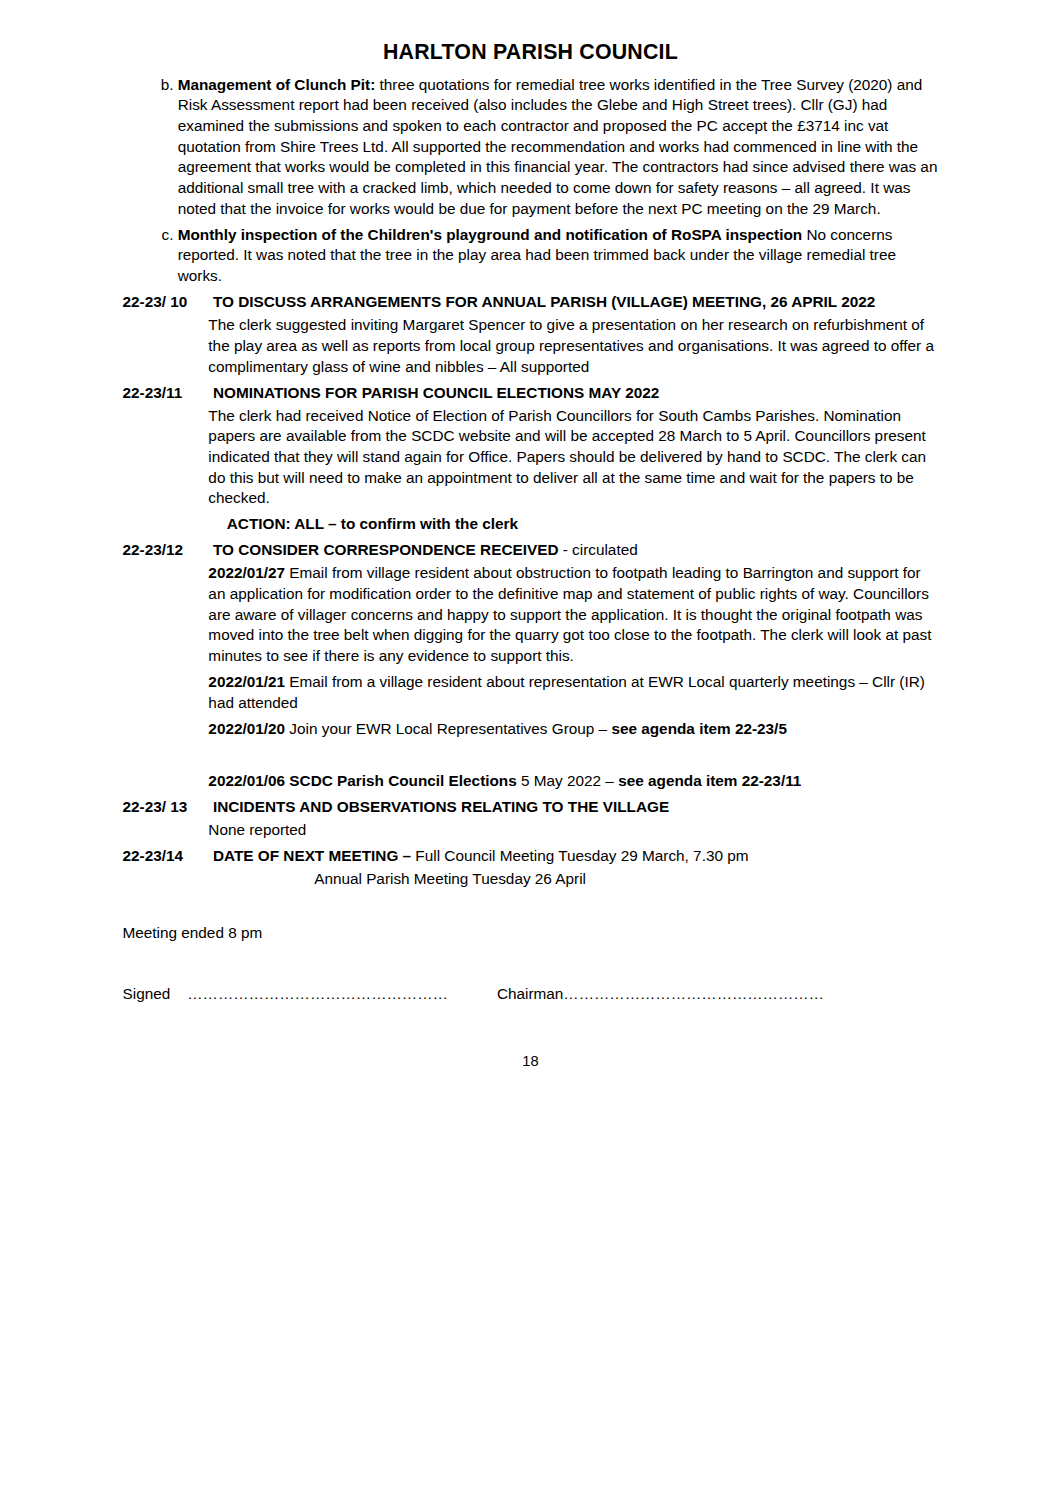HARLTON PARISH COUNCIL
Management of Clunch Pit: three quotations for remedial tree works identified in the Tree Survey (2020) and Risk Assessment report had been received (also includes the Glebe and High Street trees). Cllr (GJ) had examined the submissions and spoken to each contractor and proposed the PC accept the £3714 inc vat quotation from Shire Trees Ltd. All supported the recommendation and works had commenced in line with the agreement that works would be completed in this financial year. The contractors had since advised there was an additional small tree with a cracked limb, which needed to come down for safety reasons – all agreed. It was noted that the invoice for works would be due for payment before the next PC meeting on the 29 March.
Monthly inspection of the Children's playground and notification of RoSPA inspection No concerns reported. It was noted that the tree in the play area had been trimmed back under the village remedial tree works.
22-23/ 10
TO DISCUSS ARRANGEMENTS FOR ANNUAL PARISH (VILLAGE) MEETING, 26 APRIL 2022
The clerk suggested inviting Margaret Spencer to give a presentation on her research on refurbishment of the play area as well as reports from local group representatives and organisations. It was agreed to offer a complimentary glass of wine and nibbles – All supported
22-23/11
NOMINATIONS FOR PARISH COUNCIL ELECTIONS MAY 2022
The clerk had received Notice of Election of Parish Councillors for South Cambs Parishes. Nomination papers are available from the SCDC website and will be accepted 28 March to 5 April. Councillors present indicated that they will stand again for Office. Papers should be delivered by hand to SCDC. The clerk can do this but will need to make an appointment to deliver all at the same time and wait for the papers to be checked.
ACTION: ALL – to confirm with the clerk
22-23/12
TO CONSIDER CORRESPONDENCE RECEIVED - circulated
2022/01/27 Email from village resident about obstruction to footpath leading to Barrington and support for an application for modification order to the definitive map and statement of public rights of way. Councillors are aware of villager concerns and happy to support the application. It is thought the original footpath was moved into the tree belt when digging for the quarry got too close to the footpath. The clerk will look at past minutes to see if there is any evidence to support this.
2022/01/21 Email from a village resident about representation at EWR Local quarterly meetings – Cllr (IR) had attended
2022/01/20 Join your EWR Local Representatives Group – see agenda item 22-23/5
2022/01/06 SCDC Parish Council Elections 5 May 2022 – see agenda item 22-23/11
22-23/ 13
INCIDENTS AND OBSERVATIONS RELATING TO THE VILLAGE
None reported
22-23/14
DATE OF NEXT MEETING – Full Council Meeting Tuesday 29 March, 7.30 pm
Annual Parish Meeting Tuesday 26 April
Meeting ended 8 pm
Signed ……………………………………………
Chairman……………………………………………
18